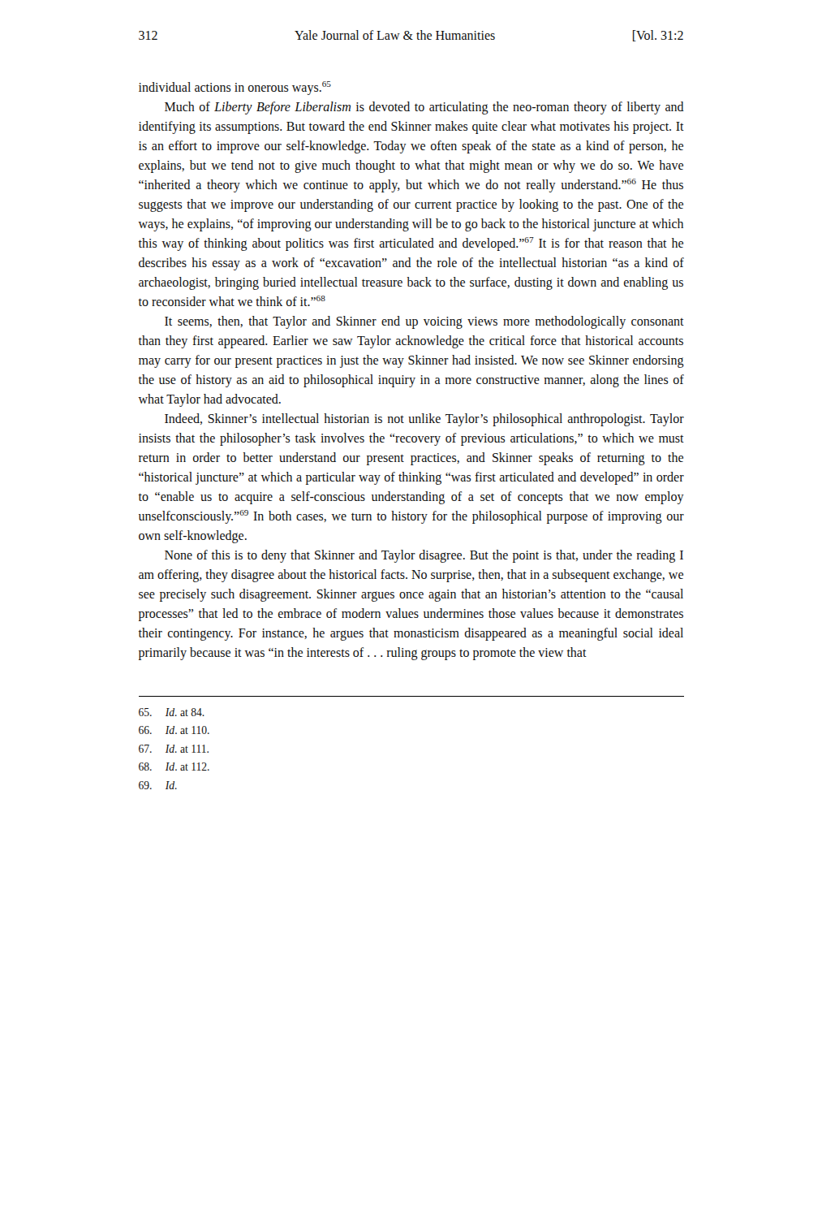312 Yale Journal of Law & the Humanities [Vol. 31:2
individual actions in onerous ways.65
Much of Liberty Before Liberalism is devoted to articulating the neo-roman theory of liberty and identifying its assumptions. But toward the end Skinner makes quite clear what motivates his project. It is an effort to improve our self-knowledge. Today we often speak of the state as a kind of person, he explains, but we tend not to give much thought to what that might mean or why we do so. We have “inherited a theory which we continue to apply, but which we do not really understand.”66 He thus suggests that we improve our understanding of our current practice by looking to the past. One of the ways, he explains, “of improving our understanding will be to go back to the historical juncture at which this way of thinking about politics was first articulated and developed.”67 It is for that reason that he describes his essay as a work of “excavation” and the role of the intellectual historian “as a kind of archaeologist, bringing buried intellectual treasure back to the surface, dusting it down and enabling us to reconsider what we think of it.”68
It seems, then, that Taylor and Skinner end up voicing views more methodologically consonant than they first appeared. Earlier we saw Taylor acknowledge the critical force that historical accounts may carry for our present practices in just the way Skinner had insisted. We now see Skinner endorsing the use of history as an aid to philosophical inquiry in a more constructive manner, along the lines of what Taylor had advocated.
Indeed, Skinner’s intellectual historian is not unlike Taylor’s philosophical anthropologist. Taylor insists that the philosopher’s task involves the “recovery of previous articulations,” to which we must return in order to better understand our present practices, and Skinner speaks of returning to the “historical juncture” at which a particular way of thinking “was first articulated and developed” in order to “enable us to acquire a self-conscious understanding of a set of concepts that we now employ unselfconsciously.”69 In both cases, we turn to history for the philosophical purpose of improving our own self-knowledge.
None of this is to deny that Skinner and Taylor disagree. But the point is that, under the reading I am offering, they disagree about the historical facts. No surprise, then, that in a subsequent exchange, we see precisely such disagreement. Skinner argues once again that an historian’s attention to the “causal processes” that led to the embrace of modern values undermines those values because it demonstrates their contingency. For instance, he argues that monasticism disappeared as a meaningful social ideal primarily because it was “in the interests of . . . ruling groups to promote the view that
65. Id. at 84.
66. Id. at 110.
67. Id. at 111.
68. Id. at 112.
69. Id.